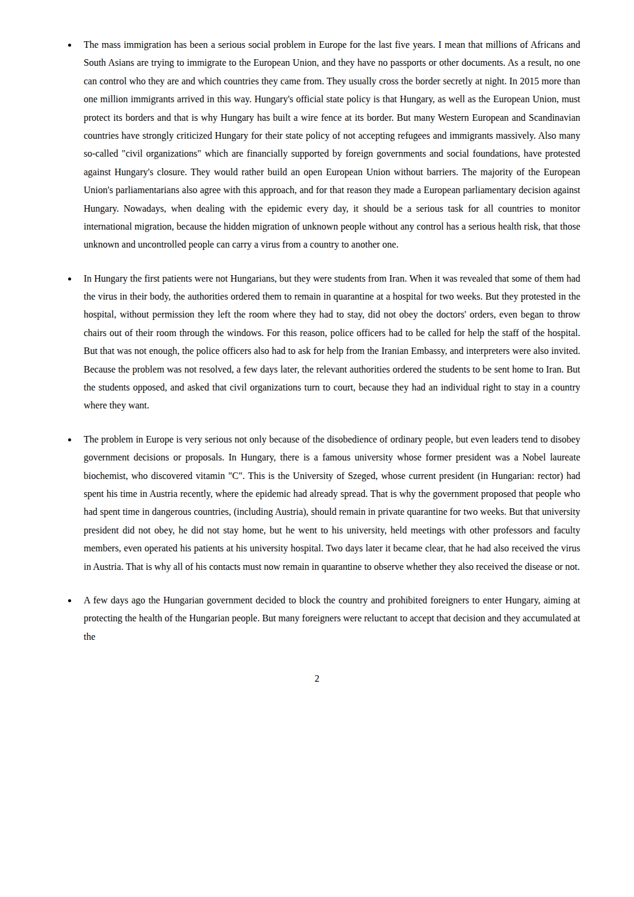The mass immigration has been a serious social problem in Europe for the last five years. I mean that millions of Africans and South Asians are trying to immigrate to the European Union, and they have no passports or other documents. As a result, no one can control who they are and which countries they came from. They usually cross the border secretly at night. In 2015 more than one million immigrants arrived in this way. Hungary's official state policy is that Hungary, as well as the European Union, must protect its borders and that is why Hungary has built a wire fence at its border. But many Western European and Scandinavian countries have strongly criticized Hungary for their state policy of not accepting refugees and immigrants massively. Also many so-called "civil organizations" which are financially supported by foreign governments and social foundations, have protested against Hungary's closure. They would rather build an open European Union without barriers. The majority of the European Union's parliamentarians also agree with this approach, and for that reason they made a European parliamentary decision against Hungary. Nowadays, when dealing with the epidemic every day, it should be a serious task for all countries to monitor international migration, because the hidden migration of unknown people without any control has a serious health risk, that those unknown and uncontrolled people can carry a virus from a country to another one.
In Hungary the first patients were not Hungarians, but they were students from Iran. When it was revealed that some of them had the virus in their body, the authorities ordered them to remain in quarantine at a hospital for two weeks. But they protested in the hospital, without permission they left the room where they had to stay, did not obey the doctors' orders, even began to throw chairs out of their room through the windows. For this reason, police officers had to be called for help the staff of the hospital. But that was not enough, the police officers also had to ask for help from the Iranian Embassy, and interpreters were also invited. Because the problem was not resolved, a few days later, the relevant authorities ordered the students to be sent home to Iran. But the students opposed, and asked that civil organizations turn to court, because they had an individual right to stay in a country where they want.
The problem in Europe is very serious not only because of the disobedience of ordinary people, but even leaders tend to disobey government decisions or proposals. In Hungary, there is a famous university whose former president was a Nobel laureate biochemist, who discovered vitamin "C". This is the University of Szeged, whose current president (in Hungarian: rector) had spent his time in Austria recently, where the epidemic had already spread. That is why the government proposed that people who had spent time in dangerous countries, (including Austria), should remain in private quarantine for two weeks. But that university president did not obey, he did not stay home, but he went to his university, held meetings with other professors and faculty members, even operated his patients at his university hospital. Two days later it became clear, that he had also received the virus in Austria. That is why all of his contacts must now remain in quarantine to observe whether they also received the disease or not.
A few days ago the Hungarian government decided to block the country and prohibited foreigners to enter Hungary, aiming at protecting the health of the Hungarian people. But many foreigners were reluctant to accept that decision and they accumulated at the
2